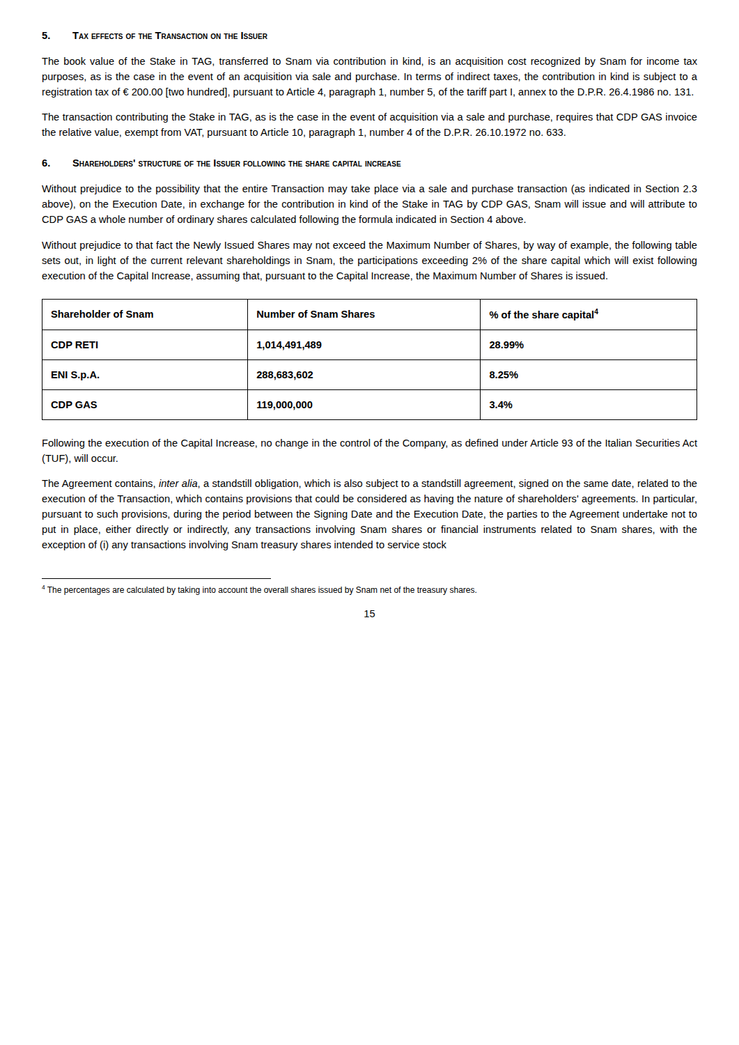5. Tax effects of the Transaction on the Issuer
The book value of the Stake in TAG, transferred to Snam via contribution in kind, is an acquisition cost recognized by Snam for income tax purposes, as is the case in the event of an acquisition via sale and purchase. In terms of indirect taxes, the contribution in kind is subject to a registration tax of € 200.00 [two hundred], pursuant to Article 4, paragraph 1, number 5, of the tariff part I, annex to the D.P.R. 26.4.1986 no. 131.
The transaction contributing the Stake in TAG, as is the case in the event of acquisition via a sale and purchase, requires that CDP GAS invoice the relative value, exempt from VAT, pursuant to Article 10, paragraph 1, number 4 of the D.P.R. 26.10.1972 no. 633.
6. Shareholders' structure of the Issuer following the share capital increase
Without prejudice to the possibility that the entire Transaction may take place via a sale and purchase transaction (as indicated in Section 2.3 above), on the Execution Date, in exchange for the contribution in kind of the Stake in TAG by CDP GAS, Snam will issue and will attribute to CDP GAS a whole number of ordinary shares calculated following the formula indicated in Section 4 above.
Without prejudice to that fact the Newly Issued Shares may not exceed the Maximum Number of Shares, by way of example, the following table sets out, in light of the current relevant shareholdings in Snam, the participations exceeding 2% of the share capital which will exist following execution of the Capital Increase, assuming that, pursuant to the Capital Increase, the Maximum Number of Shares is issued.
| Shareholder of Snam | Number of Snam Shares | % of the share capital 4 |
| --- | --- | --- |
| CDP RETI | 1,014,491,489 | 28.99% |
| ENI S.p.A. | 288,683,602 | 8.25% |
| CDP GAS | 119,000,000 | 3.4% |
Following the execution of the Capital Increase, no change in the control of the Company, as defined under Article 93 of the Italian Securities Act (TUF), will occur.
The Agreement contains, inter alia, a standstill obligation, which is also subject to a standstill agreement, signed on the same date, related to the execution of the Transaction, which contains provisions that could be considered as having the nature of shareholders' agreements. In particular, pursuant to such provisions, during the period between the Signing Date and the Execution Date, the parties to the Agreement undertake not to put in place, either directly or indirectly, any transactions involving Snam shares or financial instruments related to Snam shares, with the exception of (i) any transactions involving Snam treasury shares intended to service stock
4 The percentages are calculated by taking into account the overall shares issued by Snam net of the treasury shares.
15